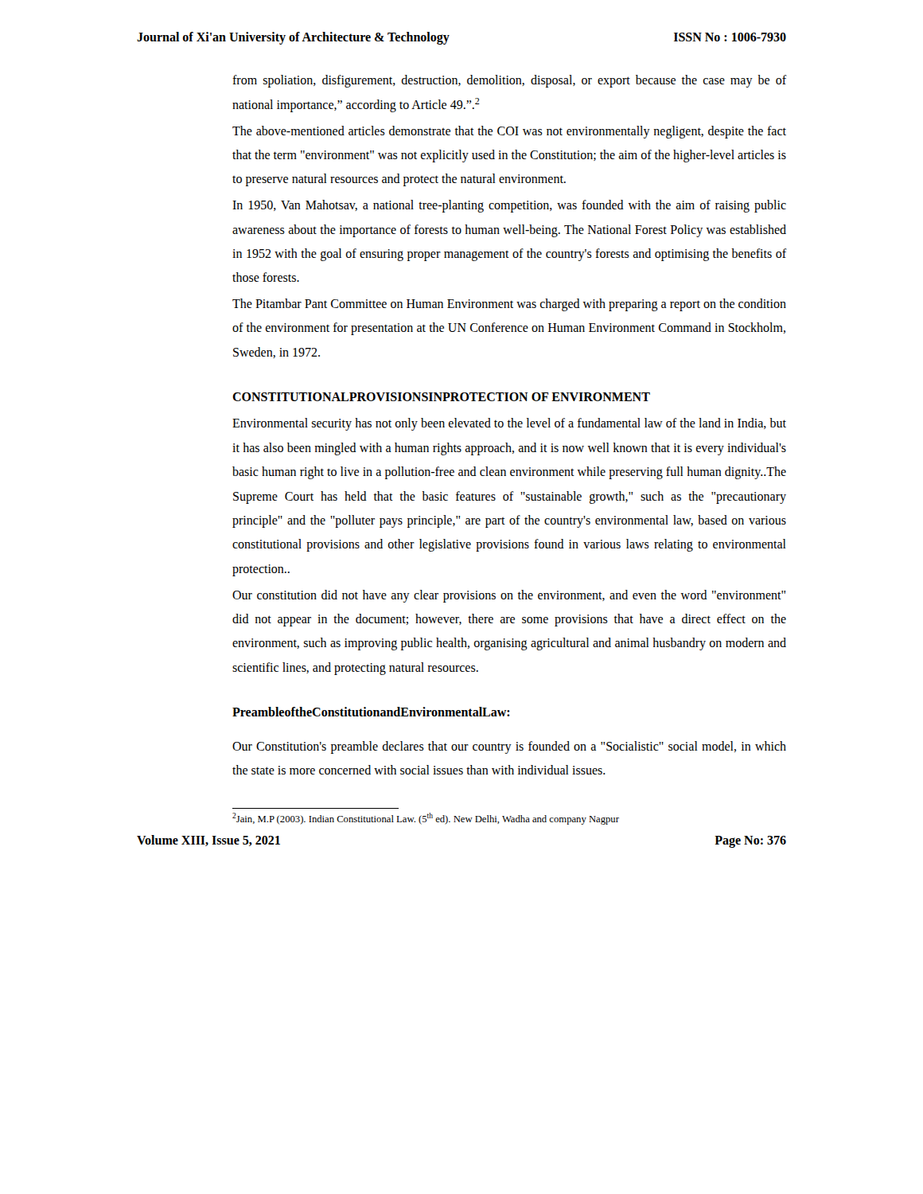Journal of Xi'an University of Architecture & Technology
ISSN No : 1006-7930
from spoliation, disfigurement, destruction, demolition, disposal, or export because the case may be of national importance,” according to Article 49.”.2
The above-mentioned articles demonstrate that the COI was not environmentally negligent, despite the fact that the term "environment" was not explicitly used in the Constitution; the aim of the higher-level articles is to preserve natural resources and protect the natural environment.
In 1950, Van Mahotsav, a national tree-planting competition, was founded with the aim of raising public awareness about the importance of forests to human well-being. The National Forest Policy was established in 1952 with the goal of ensuring proper management of the country's forests and optimising the benefits of those forests.
The Pitambar Pant Committee on Human Environment was charged with preparing a report on the condition of the environment for presentation at the UN Conference on Human Environment Command in Stockholm, Sweden, in 1972.
CONSTITUTIONALPROVISIONSINPROTECTION OF ENVIRONMENT
Environmental security has not only been elevated to the level of a fundamental law of the land in India, but it has also been mingled with a human rights approach, and it is now well known that it is every individual's basic human right to live in a pollution-free and clean environment while preserving full human dignity..The Supreme Court has held that the basic features of "sustainable growth," such as the "precautionary principle" and the "polluter pays principle," are part of the country's environmental law, based on various constitutional provisions and other legislative provisions found in various laws relating to environmental protection..
Our constitution did not have any clear provisions on the environment, and even the word "environment" did not appear in the document; however, there are some provisions that have a direct effect on the environment, such as improving public health, organising agricultural and animal husbandry on modern and scientific lines, and protecting natural resources.
PreambleoftheConstitutionandEnvironmentalLaw:
Our Constitution's preamble declares that our country is founded on a "Socialistic" social model, in which the state is more concerned with social issues than with individual issues.
2Jain, M.P (2003). Indian Constitutional Law. (5th ed). New Delhi, Wadha and company Nagpur
Volume XIII, Issue 5, 2021
Page No: 376